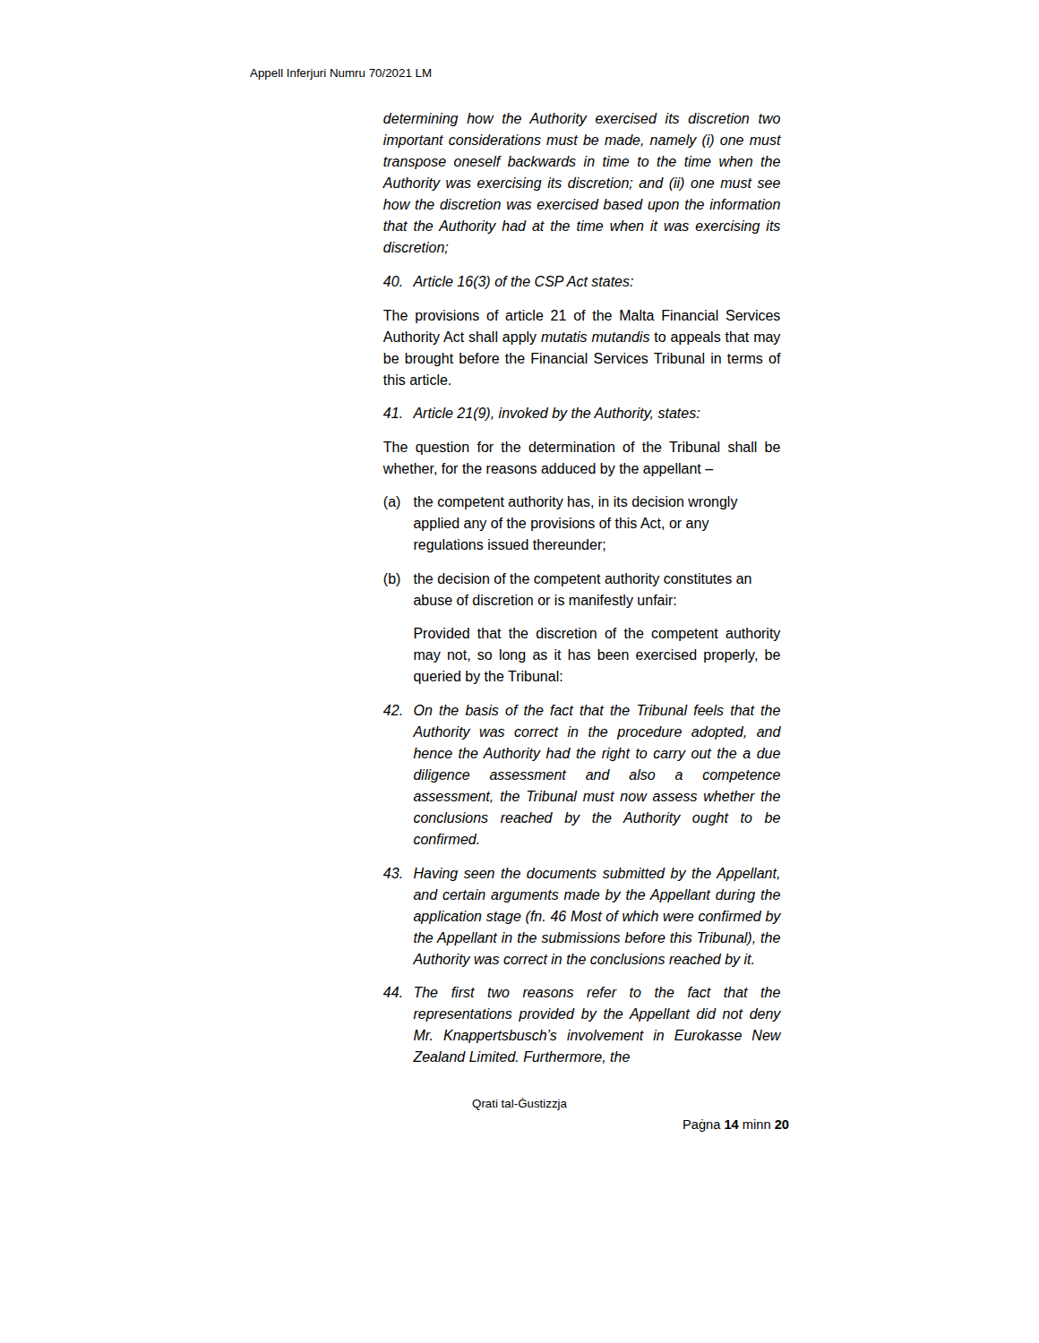Appell Inferjuri Numru 70/2021 LM
determining how the Authority exercised its discretion two important considerations must be made, namely (i) one must transpose oneself backwards in time to the time when the Authority was exercising its discretion; and (ii) one must see how the discretion was exercised based upon the information that the Authority had at the time when it was exercising its discretion;
40. Article 16(3) of the CSP Act states:
The provisions of article 21 of the Malta Financial Services Authority Act shall apply mutatis mutandis to appeals that may be brought before the Financial Services Tribunal in terms of this article.
41. Article 21(9), invoked by the Authority, states:
The question for the determination of the Tribunal shall be whether, for the reasons adduced by the appellant –
(a) the competent authority has, in its decision wrongly applied any of the provisions of this Act, or any regulations issued thereunder;
(b) the decision of the competent authority constitutes an abuse of discretion or is manifestly unfair:
Provided that the discretion of the competent authority may not, so long as it has been exercised properly, be queried by the Tribunal:
42. On the basis of the fact that the Tribunal feels that the Authority was correct in the procedure adopted, and hence the Authority had the right to carry out the a due diligence assessment and also a competence assessment, the Tribunal must now assess whether the conclusions reached by the Authority ought to be confirmed.
43. Having seen the documents submitted by the Appellant, and certain arguments made by the Appellant during the application stage (fn. 46 Most of which were confirmed by the Appellant in the submissions before this Tribunal), the Authority was correct in the conclusions reached by it.
44. The first two reasons refer to the fact that the representations provided by the Appellant did not deny Mr. Knappertsbusch’s involvement in Eurokasse New Zealand Limited. Furthermore, the
Qrati tal-Ġustizzja
Paġna 14 minn 20